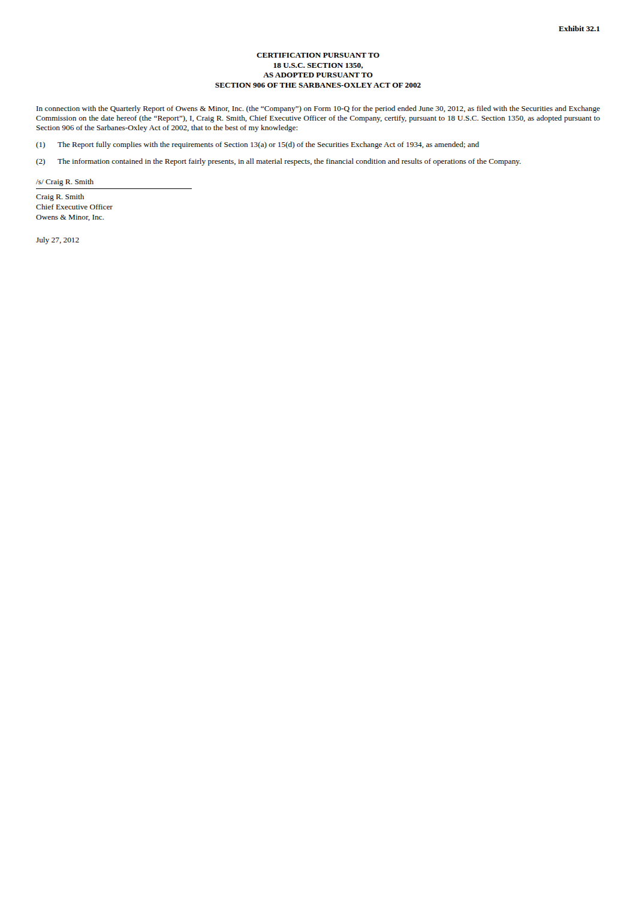Exhibit 32.1
CERTIFICATION PURSUANT TO
18 U.S.C. SECTION 1350,
AS ADOPTED PURSUANT TO
SECTION 906 OF THE SARBANES-OXLEY ACT OF 2002
In connection with the Quarterly Report of Owens & Minor, Inc. (the “Company”) on Form 10-Q for the period ended June 30, 2012, as filed with the Securities and Exchange Commission on the date hereof (the “Report”), I, Craig R. Smith, Chief Executive Officer of the Company, certify, pursuant to 18 U.S.C. Section 1350, as adopted pursuant to Section 906 of the Sarbanes-Oxley Act of 2002, that to the best of my knowledge:
(1)
The Report fully complies with the requirements of Section 13(a) or 15(d) of the Securities Exchange Act of 1934, as amended; and
(2)
The information contained in the Report fairly presents, in all material respects, the financial condition and results of operations of the Company.
/s/ Craig R. Smith
Craig R. Smith
Chief Executive Officer
Owens & Minor, Inc.
July 27, 2012